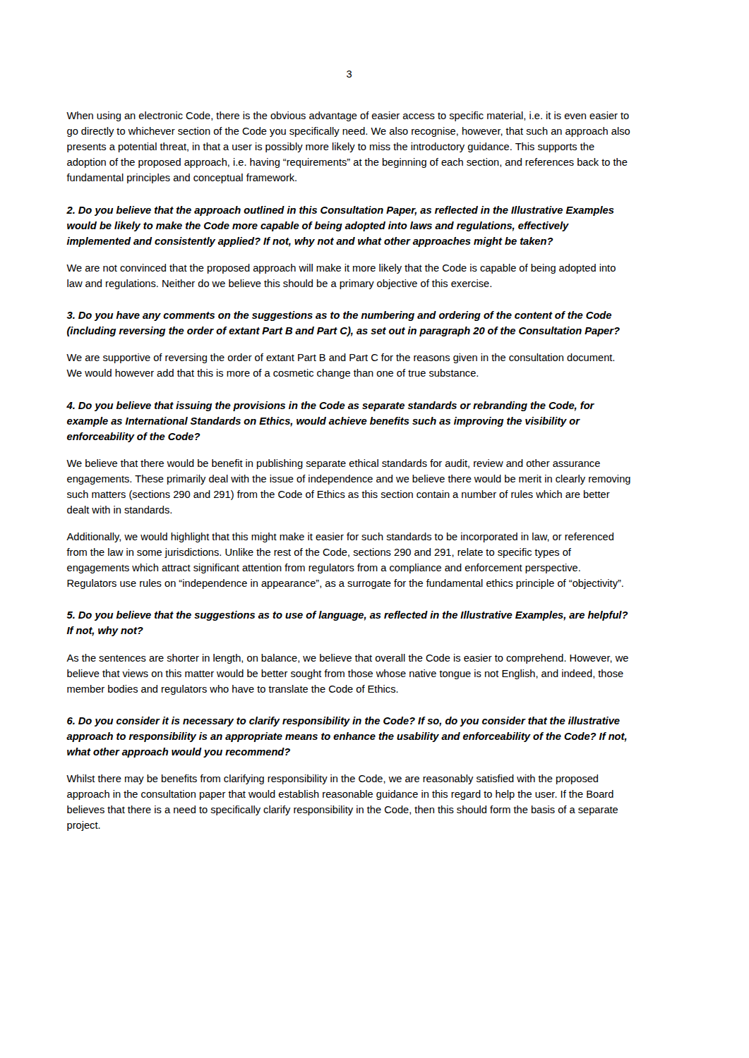3
When using an electronic Code, there is the obvious advantage of easier access to specific material, i.e. it is even easier to go directly to whichever section of the Code you specifically need. We also recognise, however, that such an approach also presents a potential threat, in that a user is possibly more likely to miss the introductory guidance. This supports the adoption of the proposed approach, i.e. having “requirements” at the beginning of each section, and references back to the fundamental principles and conceptual framework.
2. Do you believe that the approach outlined in this Consultation Paper, as reflected in the Illustrative Examples would be likely to make the Code more capable of being adopted into laws and regulations, effectively implemented and consistently applied? If not, why not and what other approaches might be taken?
We are not convinced that the proposed approach will make it more likely that the Code is capable of being adopted into law and regulations. Neither do we believe this should be a primary objective of this exercise.
3. Do you have any comments on the suggestions as to the numbering and ordering of the content of the Code (including reversing the order of extant Part B and Part C), as set out in paragraph 20 of the Consultation Paper?
We are supportive of reversing the order of extant Part B and Part C for the reasons given in the consultation document. We would however add that this is more of a cosmetic change than one of true substance.
4. Do you believe that issuing the provisions in the Code as separate standards or rebranding the Code, for example as International Standards on Ethics, would achieve benefits such as improving the visibility or enforceability of the Code?
We believe that there would be benefit in publishing separate ethical standards for audit, review and other assurance engagements. These primarily deal with the issue of independence and we believe there would be merit in clearly removing such matters (sections 290 and 291) from the Code of Ethics as this section contain a number of rules which are better dealt with in standards.
Additionally, we would highlight that this might make it easier for such standards to be incorporated in law, or referenced from the law in some jurisdictions. Unlike the rest of the Code, sections 290 and 291, relate to specific types of engagements which attract significant attention from regulators from a compliance and enforcement perspective. Regulators use rules on “independence in appearance”, as a surrogate for the fundamental ethics principle of “objectivity”.
5. Do you believe that the suggestions as to use of language, as reflected in the Illustrative Examples, are helpful? If not, why not?
As the sentences are shorter in length, on balance, we believe that overall the Code is easier to comprehend. However, we believe that views on this matter would be better sought from those whose native tongue is not English, and indeed, those member bodies and regulators who have to translate the Code of Ethics.
6. Do you consider it is necessary to clarify responsibility in the Code? If so, do you consider that the illustrative approach to responsibility is an appropriate means to enhance the usability and enforceability of the Code? If not, what other approach would you recommend?
Whilst there may be benefits from clarifying responsibility in the Code, we are reasonably satisfied with the proposed approach in the consultation paper that would establish reasonable guidance in this regard to help the user. If the Board believes that there is a need to specifically clarify responsibility in the Code, then this should form the basis of a separate project.